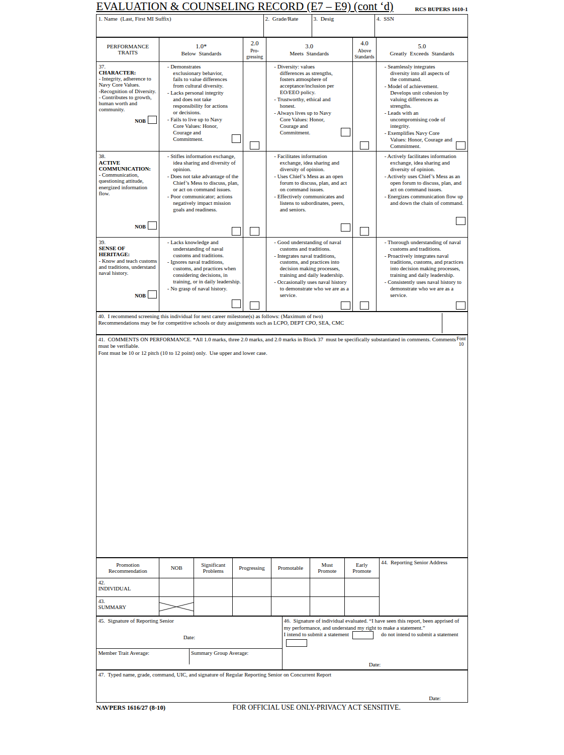EVALUATION & COUNSELING RECORD (E7 – E9) (cont ‘d)
RCS BUPERS 1610-1
| 1. Name (Last, First MI Suffix) | 2. Grade/Rate | 3. Desig | 4. SSN |
| PERFORMANCE TRAITS | 1.0* Below Standards | 2.0 Pro- gressing | 3.0 Meets Standards | 4.0 Above Standards | 5.0 Greatly Exceeds Standards |
| 37. CHARACTER: - Integrity, adherence to Navy Core Values. -Recognition of Diversity. - Contributes to growth, human worth and community. NOB | Demonstrates exclusionary behavior, fails to value differences from cultural diversity. Lacks personal integrity and does not take responsibility for actions or decisions. Fails to live up to Navy Core Values: Honor, Courage and Commitment. | | Diversity: values differences as strengths, fosters atmosphere of acceptance/inclusion per EO/EEO policy. Trustworthy, ethical and honest. Always lives up to Navy Core Values: Honor, Courage and Commitment. | | Seamlessly integrates diversity into all aspects of the command. Model of achievement. Develops unit cohesion by valuing differences as strengths. Leads with an uncompromising code of integrity. Exemplifies Navy Core Values: Honor, Courage and Commitment. |
| 38. ACTIVE COMMUNICATION: - Communication, questioning attitude, energized information flow. NOB | Stifles information exchange, idea sharing and diversity of opinion. Does not take advantage of the Chief’s Mess to discuss, plan, or act on command issues. Poor communicator; actions negatively impact mission goals and readiness. | | Facilitates information exchange, idea sharing and diversity of opinion. Uses Chief’s Mess as an open forum to discuss, plan, and act on command issues. Effectively communicates and listens to subordinates, peers, and seniors. | | Actively facilitates information exchange, idea sharing and diversity of opinion. Actively uses Chief’s Mess as an open forum to discuss, plan, and act on command issues. Energizes communication flow up and down the chain of command. |
| 39. SENSE OF HERITAGE: - Know and teach customs and traditions, understand naval history. NOB | Lacks knowledge and understanding of naval customs and traditions. Ignores naval traditions, customs, and practices when considering decisions, in training, or in daily leadership. No grasp of naval history. | | Good understanding of naval customs and traditions. Integrates naval traditions, customs, and practices into decision making processes, training and daily leadership. Occasionally uses naval history to demonstrate who we are as a service. | | Thorough understanding of naval customs and traditions. Proactively integrates naval traditions, customs, and practices into decision making processes, training and daily leadership. Consistently uses naval history to demonstrate who we are as a service. |
| 40. I recommend screening this individual for next career milestone(s) as follows: (Maximum of two) Recommendations may be for competitive schools or duty assignments such as LCPO, DEPT CPO, SEA, CMC |
| Font 10 41. COMMENTS ON PERFORMANCE. *All 1.0 marks, three 2.0 marks, and 2.0 marks in Block 37 must be specifically substantiated in comments. Comments must be verifiable. Font must be 10 or 12 pitch (10 to 12 point) only. Use upper and lower case. |
| Promotion Recommendation | NOB | Significant Problems | Progressing | Promotable | Must Promote | Early Promote | 44. Reporting Senior Address |
| 42. INDIVIDUAL | | | | | | |
| 43. SUMMARY | | | | | | |
| 45. Signature of Reporting Senior Date: | 46. Signature of individual evaluated. “I have seen this report, been apprised of my performance, and understand my right to make a statement.” I intend to submit a statement do not intend to submit a statement Date: |
| / Member Trait Average: / Summary Group Average: / |
| 47. Typed name, grade, command, UIC, and signature of Regular Reporting Senior on Concurrent Report Date: |
NAVPERS 1616/27 (8-10)
FOR OFFICIAL USE ONLY-PRIVACY ACT SENSITIVE.